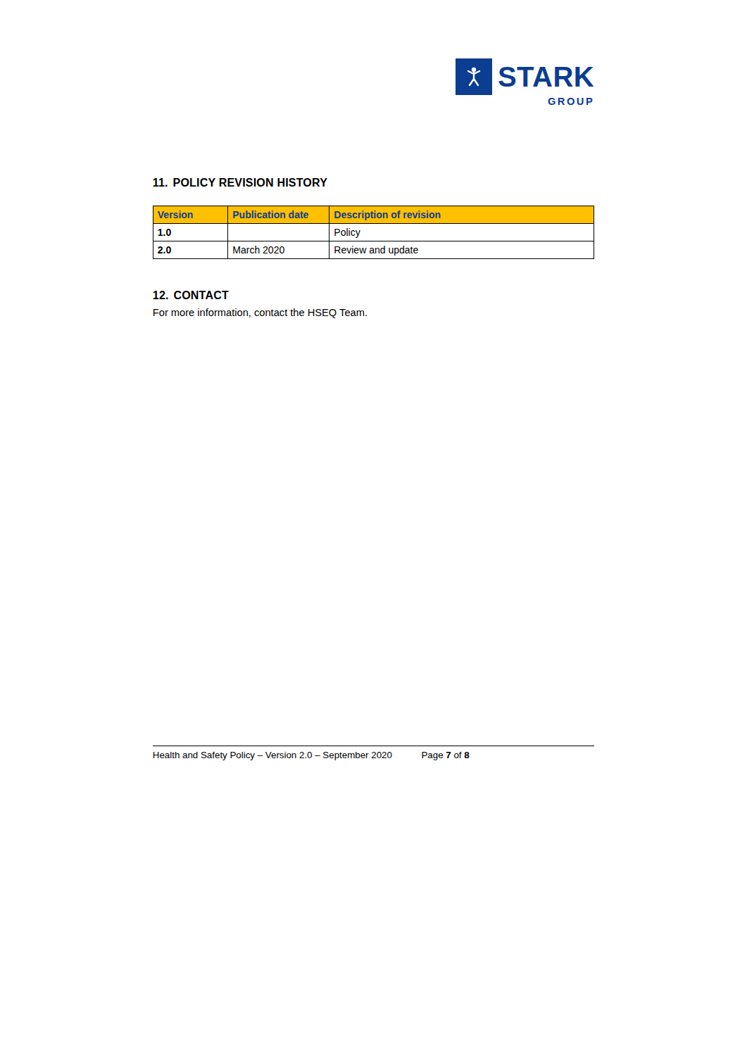STARK
GROUP
11. POLICY REVISION HISTORY
| Version | Publication date | Description of revision |
| --- | --- | --- |
| 1.0 | | Policy |
| 2.0 | March 2020 | Review and update |
12. CONTACT
For more information, contact the HSEQ Team.
Health and Safety Policy – Version 2.0 – September 2020 Page 7 of 8